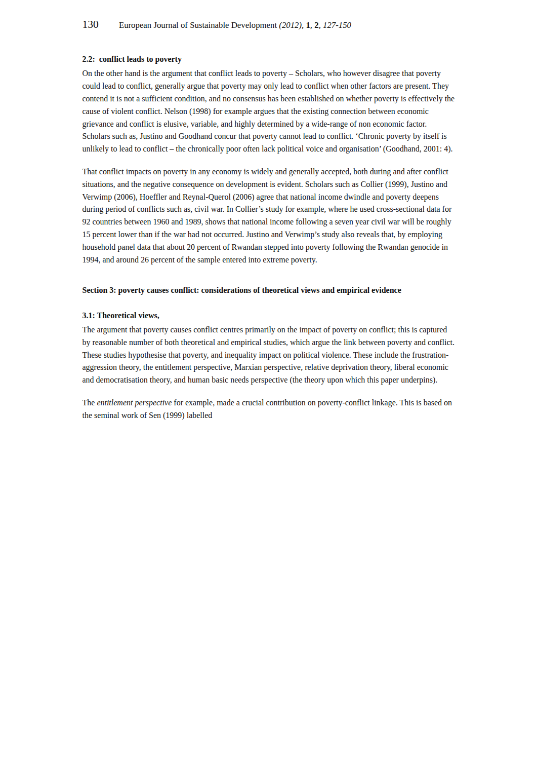130 European Journal of Sustainable Development (2012), 1, 2, 127-150
2.2: conflict leads to poverty
On the other hand is the argument that conflict leads to poverty – Scholars, who however disagree that poverty could lead to conflict, generally argue that poverty may only lead to conflict when other factors are present. They contend it is not a sufficient condition, and no consensus has been established on whether poverty is effectively the cause of violent conflict. Nelson (1998) for example argues that the existing connection between economic grievance and conflict is elusive, variable, and highly determined by a wide-range of non economic factor. Scholars such as, Justino and Goodhand concur that poverty cannot lead to conflict. ‘Chronic poverty by itself is unlikely to lead to conflict – the chronically poor often lack political voice and organisation’ (Goodhand, 2001: 4).
That conflict impacts on poverty in any economy is widely and generally accepted, both during and after conflict situations, and the negative consequence on development is evident. Scholars such as Collier (1999), Justino and Verwimp (2006), Hoeffler and Reynal-Querol (2006) agree that national income dwindle and poverty deepens during period of conflicts such as, civil war. In Collier’s study for example, where he used cross-sectional data for 92 countries between 1960 and 1989, shows that national income following a seven year civil war will be roughly 15 percent lower than if the war had not occurred. Justino and Verwimp’s study also reveals that, by employing household panel data that about 20 percent of Rwandan stepped into poverty following the Rwandan genocide in 1994, and around 26 percent of the sample entered into extreme poverty.
Section 3: poverty causes conflict: considerations of theoretical views and empirical evidence
3.1: Theoretical views,
The argument that poverty causes conflict centres primarily on the impact of poverty on conflict; this is captured by reasonable number of both theoretical and empirical studies, which argue the link between poverty and conflict. These studies hypothesise that poverty, and inequality impact on political violence. These include the frustration-aggression theory, the entitlement perspective, Marxian perspective, relative deprivation theory, liberal economic and democratisation theory, and human basic needs perspective (the theory upon which this paper underpins).
The entitlement perspective for example, made a crucial contribution on poverty-conflict linkage. This is based on the seminal work of Sen (1999) labelled